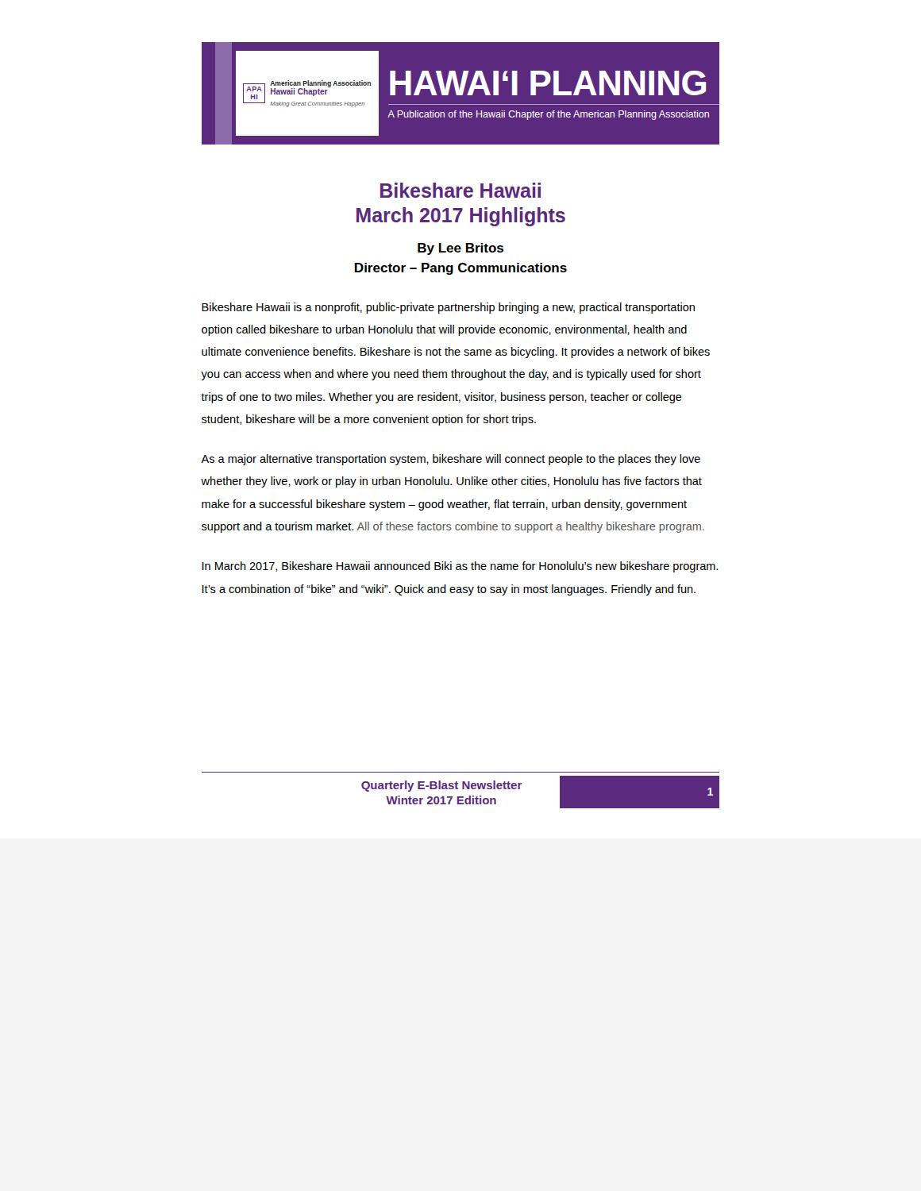APA
HI
American Planning Association
Hawaii Chapter
Making Great Communities Happen
HAWAIʻI PLANNING
A Publication of the Hawaii Chapter of the American Planning Association
Bikeshare Hawaii
March 2017 Highlights
By Lee Britos
Director – Pang Communications
Bikeshare Hawaii is a nonprofit, public-private partnership bringing a new, practical transportation option called bikeshare to urban Honolulu that will provide economic, environmental, health and ultimate convenience benefits. Bikeshare is not the same as bicycling. It provides a network of bikes you can access when and where you need them throughout the day, and is typically used for short trips of one to two miles. Whether you are resident, visitor, business person, teacher or college student, bikeshare will be a more convenient option for short trips.
As a major alternative transportation system, bikeshare will connect people to the places they love whether they live, work or play in urban Honolulu. Unlike other cities, Honolulu has five factors that make for a successful bikeshare system – good weather, flat terrain, urban density, government support and a tourism market. All of these factors combine to support a healthy bikeshare program.
In March 2017, Bikeshare Hawaii announced Biki as the name for Honolulu’s new bikeshare program. It’s a combination of “bike” and “wiki”. Quick and easy to say in most languages. Friendly and fun.
Quarterly E-Blast Newsletter
Winter 2017 Edition
1